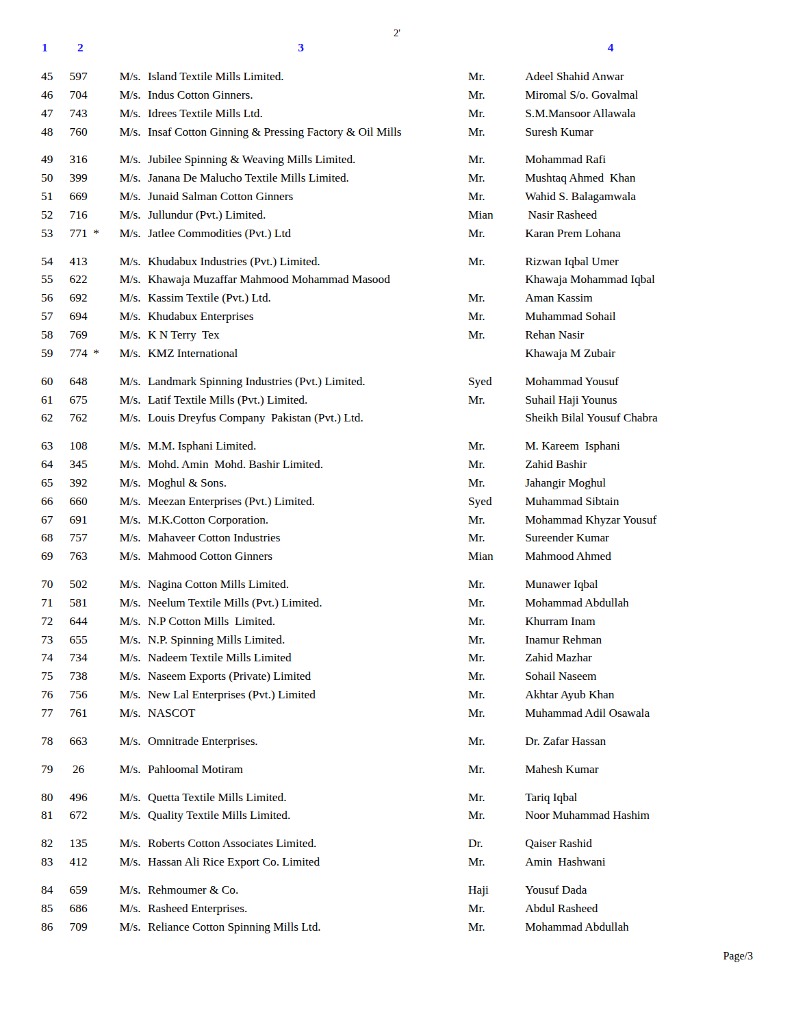2'
| 1 | 2 | 3 | 4 |
| 45 | 597 | M/s. | Island Textile Mills Limited. | Mr. | Adeel Shahid Anwar |
| 46 | 704 | M/s. | Indus Cotton Ginners. | Mr. | Miromal S/o. Govalmal |
| 47 | 743 | M/s. | Idrees Textile Mills Ltd. | Mr. | S.M.Mansoor Allawala |
| 48 | 760 | M/s. | Insaf Cotton Ginning & Pressing Factory & Oil Mills | Mr. | Suresh Kumar |
| 49 | 316 | M/s. | Jubilee Spinning & Weaving Mills Limited. | Mr. | Mohammad Rafi |
| 50 | 399 | M/s. | Janana De Malucho Textile Mills Limited. | Mr. | Mushtaq Ahmed Khan |
| 51 | 669 | M/s. | Junaid Salman Cotton Ginners | Mr. | Wahid S. Balagamwala |
| 52 | 716 | M/s. | Jullundur (Pvt.) Limited. | Mian | Nasir Rasheed |
| 53 | 771 * | M/s. | Jatlee Commodities (Pvt.) Ltd | Mr. | Karan Prem Lohana |
| 54 | 413 | M/s. | Khudabux Industries (Pvt.) Limited. | Mr. | Rizwan Iqbal Umer |
| 55 | 622 | M/s. | Khawaja Muzaffar Mahmood Mohammad Masood | | Khawaja Mohammad Iqbal |
| 56 | 692 | M/s. | Kassim Textile (Pvt.) Ltd. | Mr. | Aman Kassim |
| 57 | 694 | M/s. | Khudabux Enterprises | Mr. | Muhammad Sohail |
| 58 | 769 | M/s. | K N Terry Tex | Mr. | Rehan Nasir |
| 59 | 774 * | M/s. | KMZ International | | Khawaja M Zubair |
| 60 | 648 | M/s. | Landmark Spinning Industries (Pvt.) Limited. | Syed | Mohammad Yousuf |
| 61 | 675 | M/s. | Latif Textile Mills (Pvt.) Limited. | Mr. | Suhail Haji Younus |
| 62 | 762 | M/s. | Louis Dreyfus Company Pakistan (Pvt.) Ltd. | | Sheikh Bilal Yousuf Chabra |
| 63 | 108 | M/s. | M.M. Isphani Limited. | Mr. | M. Kareem Isphani |
| 64 | 345 | M/s. | Mohd. Amin Mohd. Bashir Limited. | Mr. | Zahid Bashir |
| 65 | 392 | M/s. | Moghul & Sons. | Mr. | Jahangir Moghul |
| 66 | 660 | M/s. | Meezan Enterprises (Pvt.) Limited. | Syed | Muhammad Sibtain |
| 67 | 691 | M/s. | M.K.Cotton Corporation. | Mr. | Mohammad Khyzar Yousuf |
| 68 | 757 | M/s. | Mahaveer Cotton Industries | Mr. | Sureender Kumar |
| 69 | 763 | M/s. | Mahmood Cotton Ginners | Mian | Mahmood Ahmed |
| 70 | 502 | M/s. | Nagina Cotton Mills Limited. | Mr. | Munawer Iqbal |
| 71 | 581 | M/s. | Neelum Textile Mills (Pvt.) Limited. | Mr. | Mohammad Abdullah |
| 72 | 644 | M/s. | N.P Cotton Mills Limited. | Mr. | Khurram Inam |
| 73 | 655 | M/s. | N.P. Spinning Mills Limited. | Mr. | Inamur Rehman |
| 74 | 734 | M/s. | Nadeem Textile Mills Limited | Mr. | Zahid Mazhar |
| 75 | 738 | M/s. | Naseem Exports (Private) Limited | Mr. | Sohail Naseem |
| 76 | 756 | M/s. | New Lal Enterprises (Pvt.) Limited | Mr. | Akhtar Ayub Khan |
| 77 | 761 | M/s. | NASCOT | Mr. | Muhammad Adil Osawala |
| 78 | 663 | M/s. | Omnitrade Enterprises. | Mr. | Dr. Zafar Hassan |
| 79 | 26 | M/s. | Pahloomal Motiram | Mr. | Mahesh Kumar |
| 80 | 496 | M/s. | Quetta Textile Mills Limited. | Mr. | Tariq Iqbal |
| 81 | 672 | M/s. | Quality Textile Mills Limited. | Mr. | Noor Muhammad Hashim |
| 82 | 135 | M/s. | Roberts Cotton Associates Limited. | Dr. | Qaiser Rashid |
| 83 | 412 | M/s. | Hassan Ali Rice Export Co. Limited | Mr. | Amin Hashwani |
| 84 | 659 | M/s. | Rehmoumer & Co. | Haji | Yousuf Dada |
| 85 | 686 | M/s. | Rasheed Enterprises. | Mr. | Abdul Rasheed |
| 86 | 709 | M/s. | Reliance Cotton Spinning Mills Ltd. | Mr. | Mohammad Abdullah |
Page/3